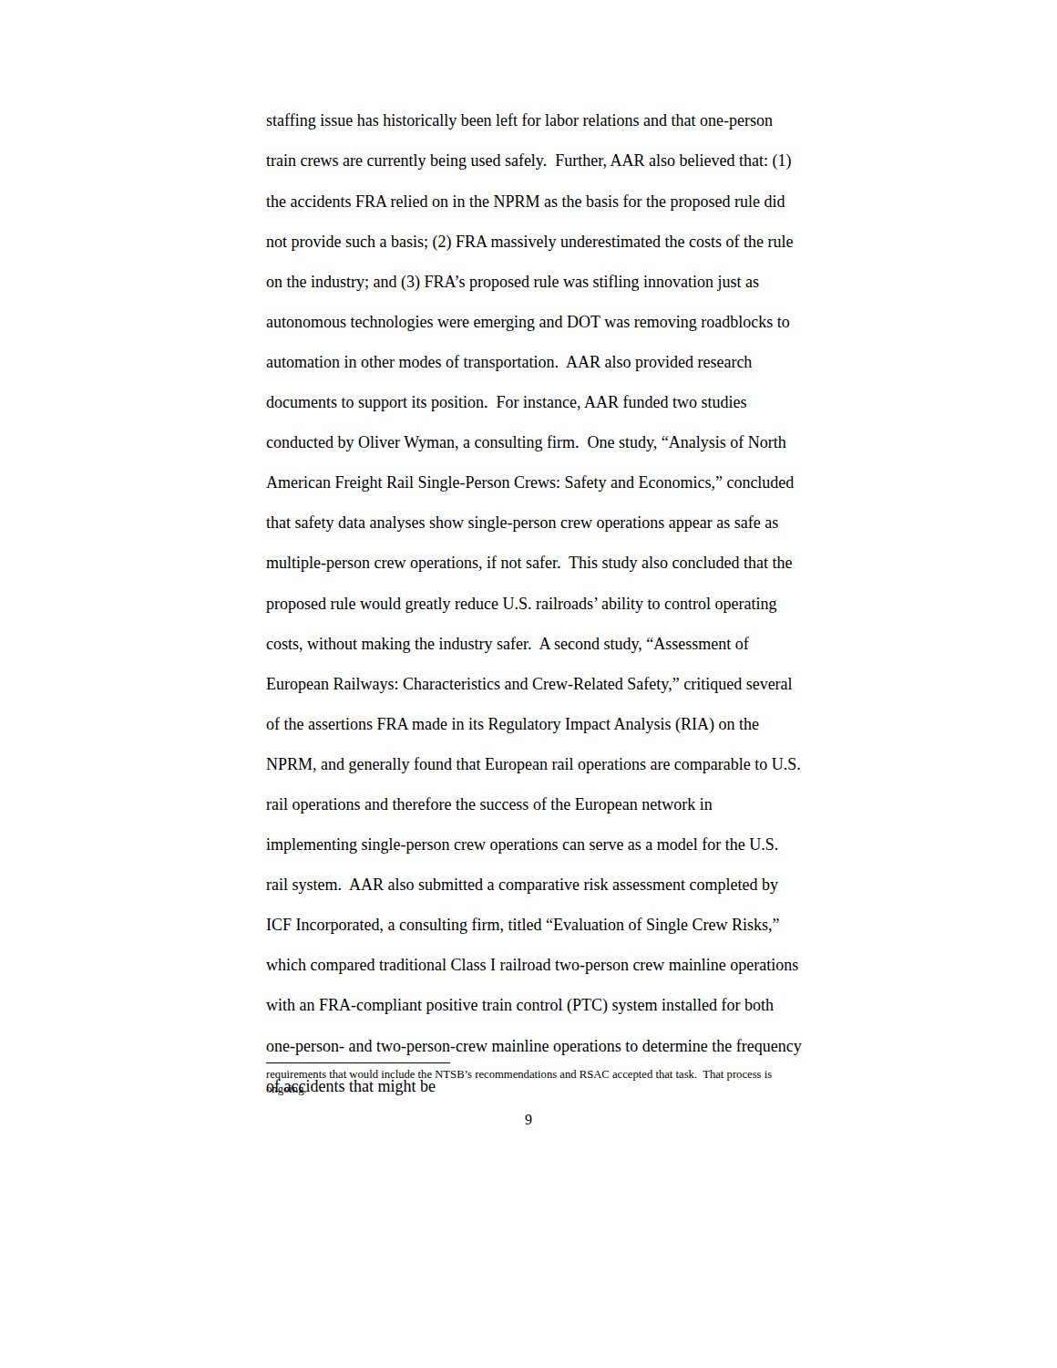staffing issue has historically been left for labor relations and that one-person train crews are currently being used safely. Further, AAR also believed that: (1) the accidents FRA relied on in the NPRM as the basis for the proposed rule did not provide such a basis; (2) FRA massively underestimated the costs of the rule on the industry; and (3) FRA’s proposed rule was stifling innovation just as autonomous technologies were emerging and DOT was removing roadblocks to automation in other modes of transportation. AAR also provided research documents to support its position. For instance, AAR funded two studies conducted by Oliver Wyman, a consulting firm. One study, “Analysis of North American Freight Rail Single-Person Crews: Safety and Economics,” concluded that safety data analyses show single-person crew operations appear as safe as multiple-person crew operations, if not safer. This study also concluded that the proposed rule would greatly reduce U.S. railroads’ ability to control operating costs, without making the industry safer. A second study, “Assessment of European Railways: Characteristics and Crew-Related Safety,” critiqued several of the assertions FRA made in its Regulatory Impact Analysis (RIA) on the NPRM, and generally found that European rail operations are comparable to U.S. rail operations and therefore the success of the European network in implementing single-person crew operations can serve as a model for the U.S. rail system. AAR also submitted a comparative risk assessment completed by ICF Incorporated, a consulting firm, titled “Evaluation of Single Crew Risks,” which compared traditional Class I railroad two-person crew mainline operations with an FRA-compliant positive train control (PTC) system installed for both one-person- and two-person-crew mainline operations to determine the frequency of accidents that might be
requirements that would include the NTSB’s recommendations and RSAC accepted that task. That process is ongoing.
9